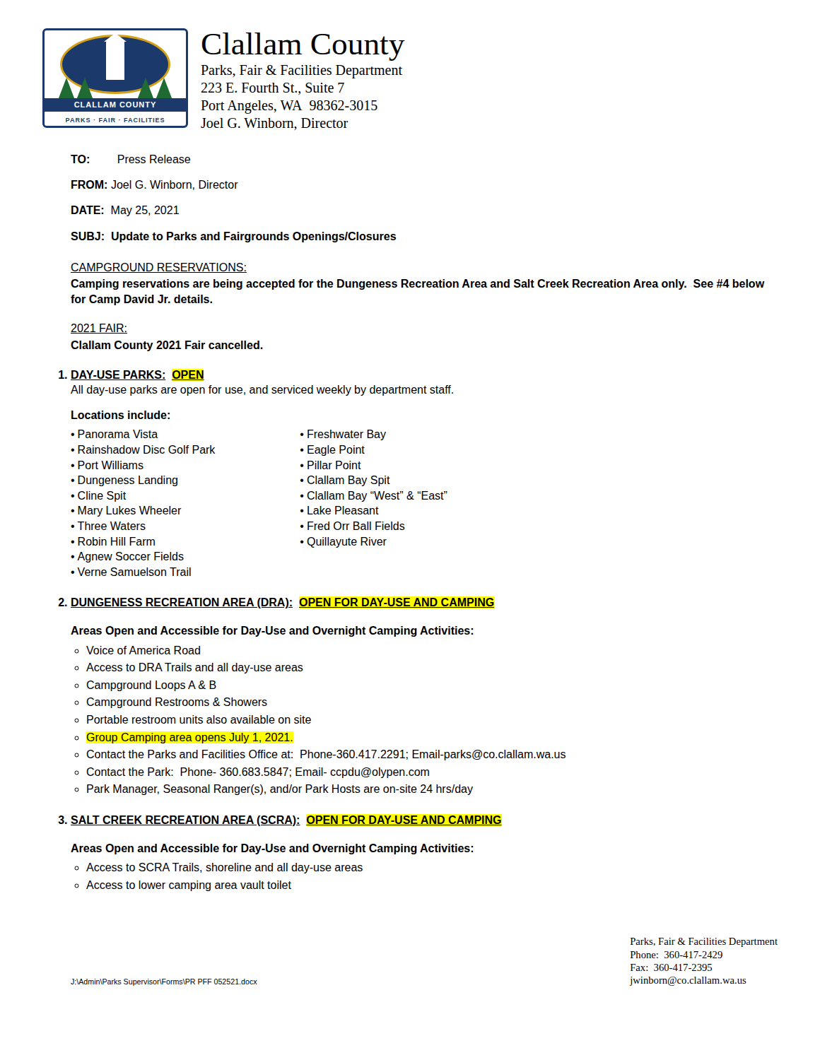CLALLAM COUNTY
PARKS · FAIR · FACILITIES
Clallam County
Parks, Fair & Facilities Department
223 E. Fourth St., Suite 7
Port Angeles, WA 98362-3015
Joel G. Winborn, Director
TO: Press Release
FROM: Joel G. Winborn, Director
DATE: May 25, 2021
SUBJ: Update to Parks and Fairgrounds Openings/Closures
CAMPGROUND RESERVATIONS:
Camping reservations are being accepted for the Dungeness Recreation Area and Salt Creek Recreation Area only. See #4 below for Camp David Jr. details.
2021 FAIR:
Clallam County 2021 Fair cancelled.
DAY-USE PARKS: OPEN
All day-use parks are open for use, and serviced weekly by department staff.
Locations include:
Panorama Vista
Rainshadow Disc Golf Park
Port Williams
Dungeness Landing
Cline Spit
Mary Lukes Wheeler
Three Waters
Robin Hill Farm
Agnew Soccer Fields
Verne Samuelson Trail
Freshwater Bay
Eagle Point
Pillar Point
Clallam Bay Spit
Clallam Bay “West” & “East”
Lake Pleasant
Fred Orr Ball Fields
Quillayute River
DUNGENESS RECREATION AREA (DRA): OPEN FOR DAY-USE AND CAMPING
Areas Open and Accessible for Day-Use and Overnight Camping Activities:
Voice of America Road
Access to DRA Trails and all day-use areas
Campground Loops A & B
Campground Restrooms & Showers
Portable restroom units also available on site
Group Camping area opens July 1, 2021.
Contact the Parks and Facilities Office at: Phone-360.417.2291; Email-parks@co.clallam.wa.us
Contact the Park: Phone- 360.683.5847; Email- ccpdu@olypen.com
Park Manager, Seasonal Ranger(s), and/or Park Hosts are on-site 24 hrs/day
SALT CREEK RECREATION AREA (SCRA): OPEN FOR DAY-USE AND CAMPING
Areas Open and Accessible for Day-Use and Overnight Camping Activities:
Access to SCRA Trails, shoreline and all day-use areas
Access to lower camping area vault toilet
J:\Admin\Parks Supervisor\Forms\PR PFF 052521.docx
Parks, Fair & Facilities Department
Phone: 360-417-2429
Fax: 360-417-2395
jwinborn@co.clallam.wa.us